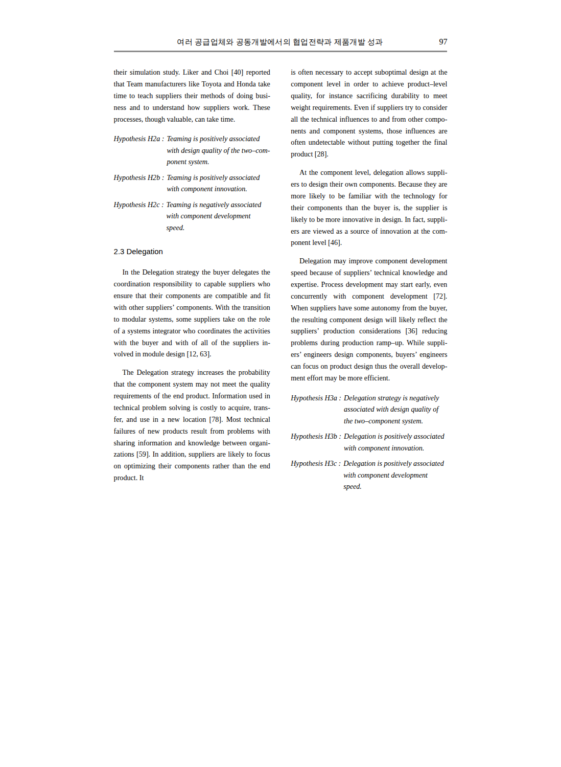여러 공급업체와 공동개발에서의 협업전략과 제품개발 성과
97
their simulation study. Liker and Choi [40] reported that Team manufacturers like Toyota and Honda take time to teach suppliers their methods of doing business and to understand how suppliers work. These processes, though valuable, can take time.
Hypothesis H2a : Teaming is positively associated with design quality of the two–component system.
Hypothesis H2b : Teaming is positively associated with component innovation.
Hypothesis H2c : Teaming is negatively associated with component development speed.
2.3 Delegation
In the Delegation strategy the buyer delegates the coordination responsibility to capable suppliers who ensure that their components are compatible and fit with other suppliers’ components. With the transition to modular systems, some suppliers take on the role of a systems integrator who coordinates the activities with the buyer and with of all of the suppliers involved in module design [12, 63].
The Delegation strategy increases the probability that the component system may not meet the quality requirements of the end product. Information used in technical problem solving is costly to acquire, transfer, and use in a new location [78]. Most technical failures of new products result from problems with sharing information and knowledge between organizations [59]. In addition, suppliers are likely to focus on optimizing their components rather than the end product. It
is often necessary to accept suboptimal design at the component level in order to achieve product–level quality, for instance sacrificing durability to meet weight requirements. Even if suppliers try to consider all the technical influences to and from other components and component systems, those influences are often undetectable without putting together the final product [28].
At the component level, delegation allows suppliers to design their own components. Because they are more likely to be familiar with the technology for their components than the buyer is, the supplier is likely to be more innovative in design. In fact, suppliers are viewed as a source of innovation at the component level [46].
Delegation may improve component development speed because of suppliers’ technical knowledge and expertise. Process development may start early, even concurrently with component development [72]. When suppliers have some autonomy from the buyer, the resulting component design will likely reflect the suppliers’ production considerations [36] reducing problems during production ramp–up. While suppliers’ engineers design components, buyers’ engineers can focus on product design thus the overall development effort may be more efficient.
Hypothesis H3a : Delegation strategy is negatively associated with design quality of the two–component system.
Hypothesis H3b : Delegation is positively associated with component innovation.
Hypothesis H3c : Delegation is positively associated with component development speed.